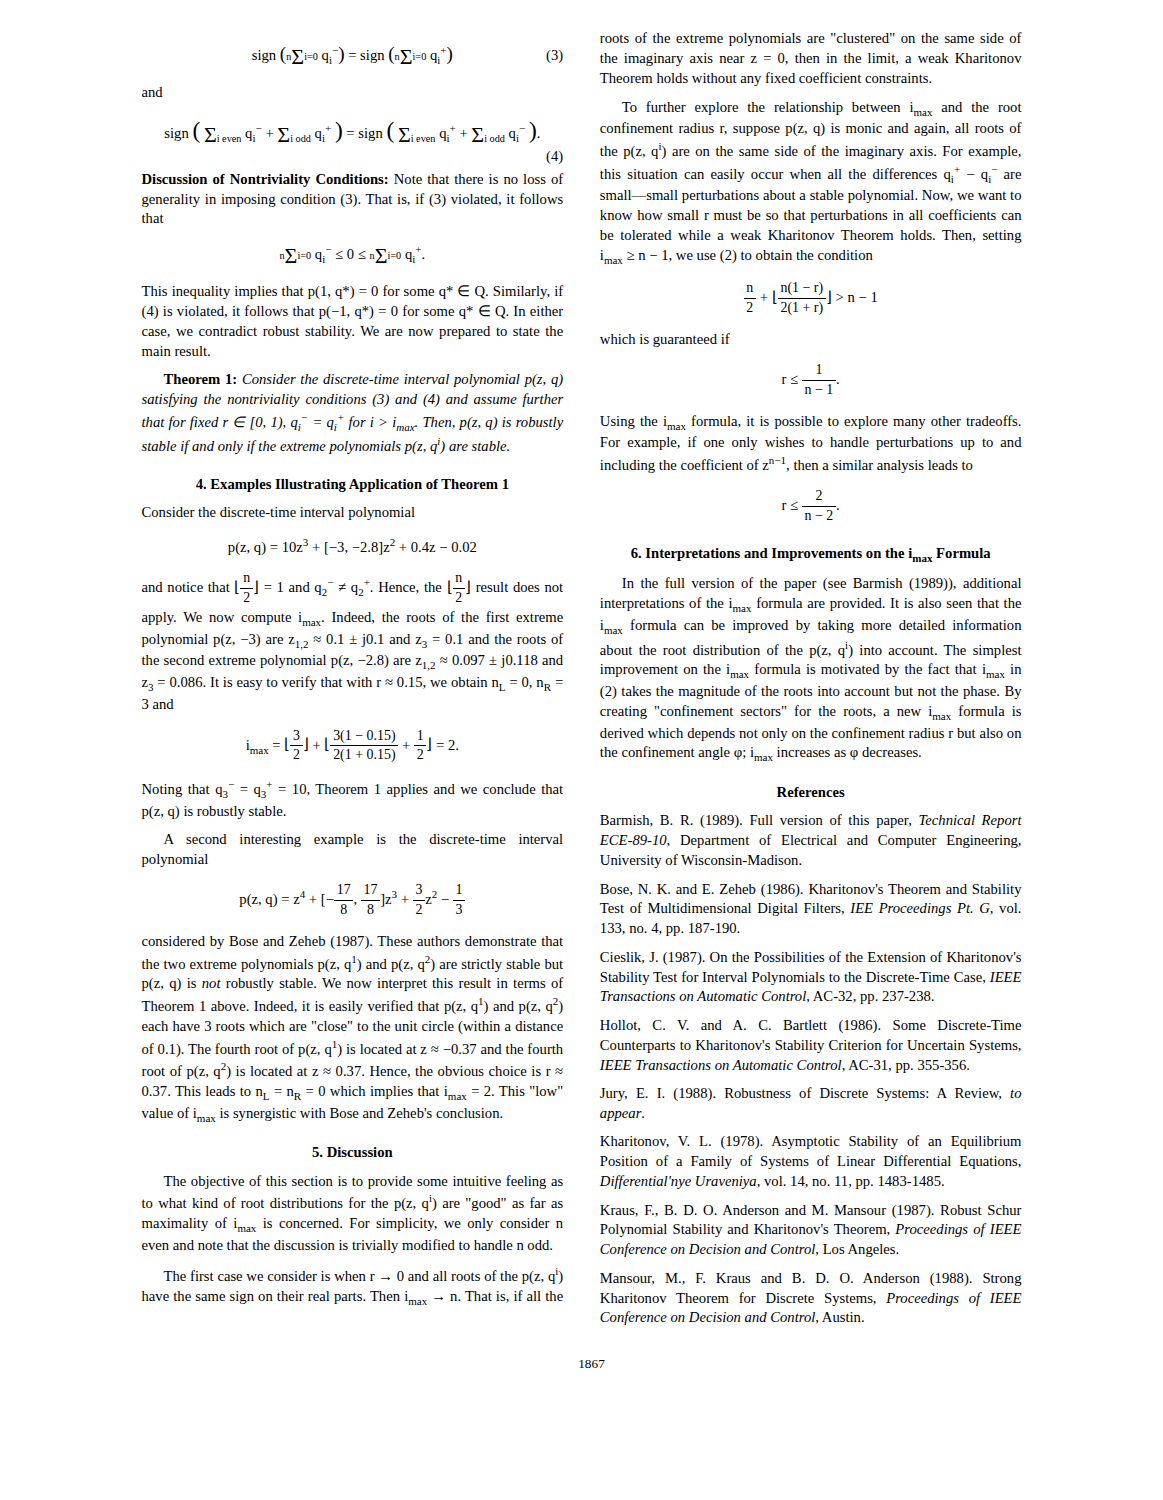sign (nΣi=0 qi−) = sign (nΣi=0 qi+) (3)
and
sign ( Σi even qi− + Σi odd qi+ ) = sign ( Σi even qi+ + Σi odd qi− ). (4)
Discussion of Nontriviality Conditions: Note that there is no loss of generality in imposing condition (3). That is, if (3) violated, it follows that
nΣi=0 qi− ≤ 0 ≤ nΣi=0 qi+.
This inequality implies that p(1, q*) = 0 for some q* ∈ Q. Similarly, if (4) is violated, it follows that p(−1, q*) = 0 for some q* ∈ Q. In either case, we contradict robust stability. We are now prepared to state the main result.
Theorem 1: Consider the discrete-time interval polynomial p(z, q) satisfying the nontriviality conditions (3) and (4) and assume further that for fixed r ∈ [0, 1), qi− = qi+ for i > imax. Then, p(z, q) is robustly stable if and only if the extreme polynomials p(z, qi) are stable.
4. Examples Illustrating Application of Theorem 1
Consider the discrete-time interval polynomial
p(z, q) = 10z3 + [−3, −2.8]z2 + 0.4z − 0.02
and notice that n 2 = 1 and q2− ≠ q2+. Hence, the n 2 result does not apply. We now compute imax. Indeed, the roots of the first extreme polynomial p(z, −3) are z1,2 ≈ 0.1 ± j0.1 and z3 = 0.1 and the roots of the second extreme polynomial p(z, −2.8) are z1,2 ≈ 0.097 ± j0.118 and z3 = 0.086. It is easy to verify that with r ≈ 0.15, we obtain nL = 0, nR = 3 and
imax = 32 + 3(1 − 0.15) 2(1 + 0.15) + 12 = 2.
Noting that q3− = q3+ = 10, Theorem 1 applies and we conclude that p(z, q) is robustly stable.
A second interesting example is the discrete-time interval polynomial
p(z, q) = z4 + [−178, 178]z3 + 32z2 − 13
considered by Bose and Zeheb (1987). These authors demonstrate that the two extreme polynomials p(z, q1) and p(z, q2) are strictly stable but p(z, q) is not robustly stable. We now interpret this result in terms of Theorem 1 above. Indeed, it is easily verified that p(z, q1) and p(z, q2) each have 3 roots which are "close" to the unit circle (within a distance of 0.1). The fourth root of p(z, q1) is located at z ≈ −0.37 and the fourth root of p(z, q2) is located at z ≈ 0.37. Hence, the obvious choice is r ≈ 0.37. This leads to nL = nR = 0 which implies that imax = 2. This "low" value of imax is synergistic with Bose and Zeheb's conclusion.
5. Discussion
The objective of this section is to provide some intuitive feeling as to what kind of root distributions for the p(z, qi) are "good" as far as maximality of imax is concerned. For simplicity, we only consider n even and note that the discussion is trivially modified to handle n odd.
The first case we consider is when r → 0 and all roots of the p(z, qi) have the same sign on their real parts. Then imax → n. That is, if all the roots of the extreme polynomials are "clustered" on the same side of the imaginary axis near z = 0, then in the limit, a weak Kharitonov Theorem holds without any fixed coefficient constraints.
To further explore the relationship between imax and the root confinement radius r, suppose p(z, q) is monic and again, all roots of the p(z, qi) are on the same side of the imaginary axis. For example, this situation can easily occur when all the differences qi+ − qi− are small—small perturbations about a stable polynomial. Now, we want to know how small r must be so that perturbations in all coefficients can be tolerated while a weak Kharitonov Theorem holds. Then, setting imax ≥ n − 1, we use (2) to obtain the condition
n 2 + n(1 − r) 2(1 + r) > n − 1
which is guaranteed if
r ≤ 1 n − 1.
Using the imax formula, it is possible to explore many other tradeoffs. For example, if one only wishes to handle perturbations up to and including the coefficient of zn−1, then a similar analysis leads to
r ≤ 2 n − 2.
6. Interpretations and Improvements on the imax Formula
In the full version of the paper (see Barmish (1989)), additional interpretations of the imax formula are provided. It is also seen that the imax formula can be improved by taking more detailed information about the root distribution of the p(z, qi) into account. The simplest improvement on the imax formula is motivated by the fact that imax in (2) takes the magnitude of the roots into account but not the phase. By creating "confinement sectors" for the roots, a new imax formula is derived which depends not only on the confinement radius r but also on the confinement angle φ; imax increases as φ decreases.
References
Barmish, B. R. (1989). Full version of this paper, Technical Report ECE-89-10, Department of Electrical and Computer Engineering, University of Wisconsin-Madison.
Bose, N. K. and E. Zeheb (1986). Kharitonov's Theorem and Stability Test of Multidimensional Digital Filters, IEE Proceedings Pt. G, vol. 133, no. 4, pp. 187-190.
Cieslik, J. (1987). On the Possibilities of the Extension of Kharitonov's Stability Test for Interval Polynomials to the Discrete-Time Case, IEEE Transactions on Automatic Control, AC-32, pp. 237-238.
Hollot, C. V. and A. C. Bartlett (1986). Some Discrete-Time Counterparts to Kharitonov's Stability Criterion for Uncertain Systems, IEEE Transactions on Automatic Control, AC-31, pp. 355-356.
Jury, E. I. (1988). Robustness of Discrete Systems: A Review, to appear.
Kharitonov, V. L. (1978). Asymptotic Stability of an Equilibrium Position of a Family of Systems of Linear Differential Equations, Differential'nye Uraveniya, vol. 14, no. 11, pp. 1483-1485.
Kraus, F., B. D. O. Anderson and M. Mansour (1987). Robust Schur Polynomial Stability and Kharitonov's Theorem, Proceedings of IEEE Conference on Decision and Control, Los Angeles.
Mansour, M., F. Kraus and B. D. O. Anderson (1988). Strong Kharitonov Theorem for Discrete Systems, Proceedings of IEEE Conference on Decision and Control, Austin.
1867